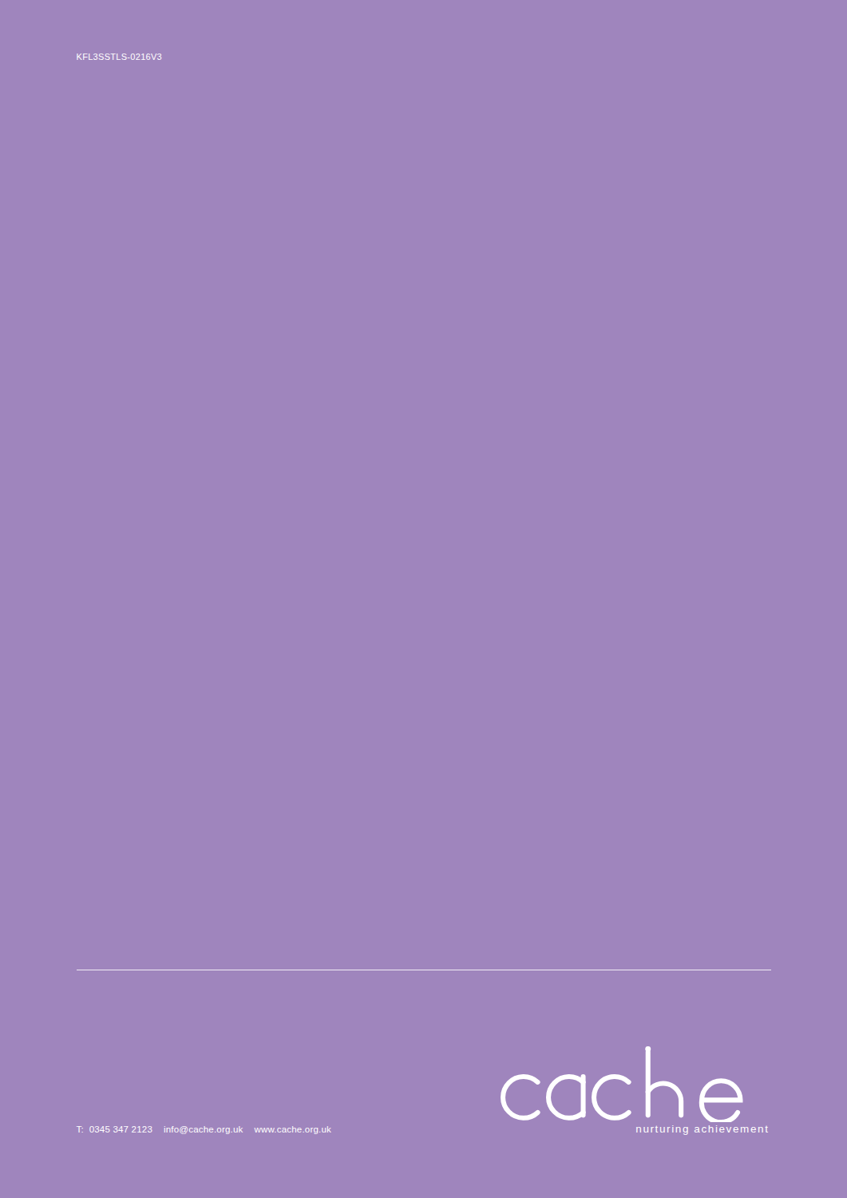KFL3SSTLS-0216V3
T: 0345 347 2123 info@cache.org.uk www.cache.org.uk
nurturing achievement